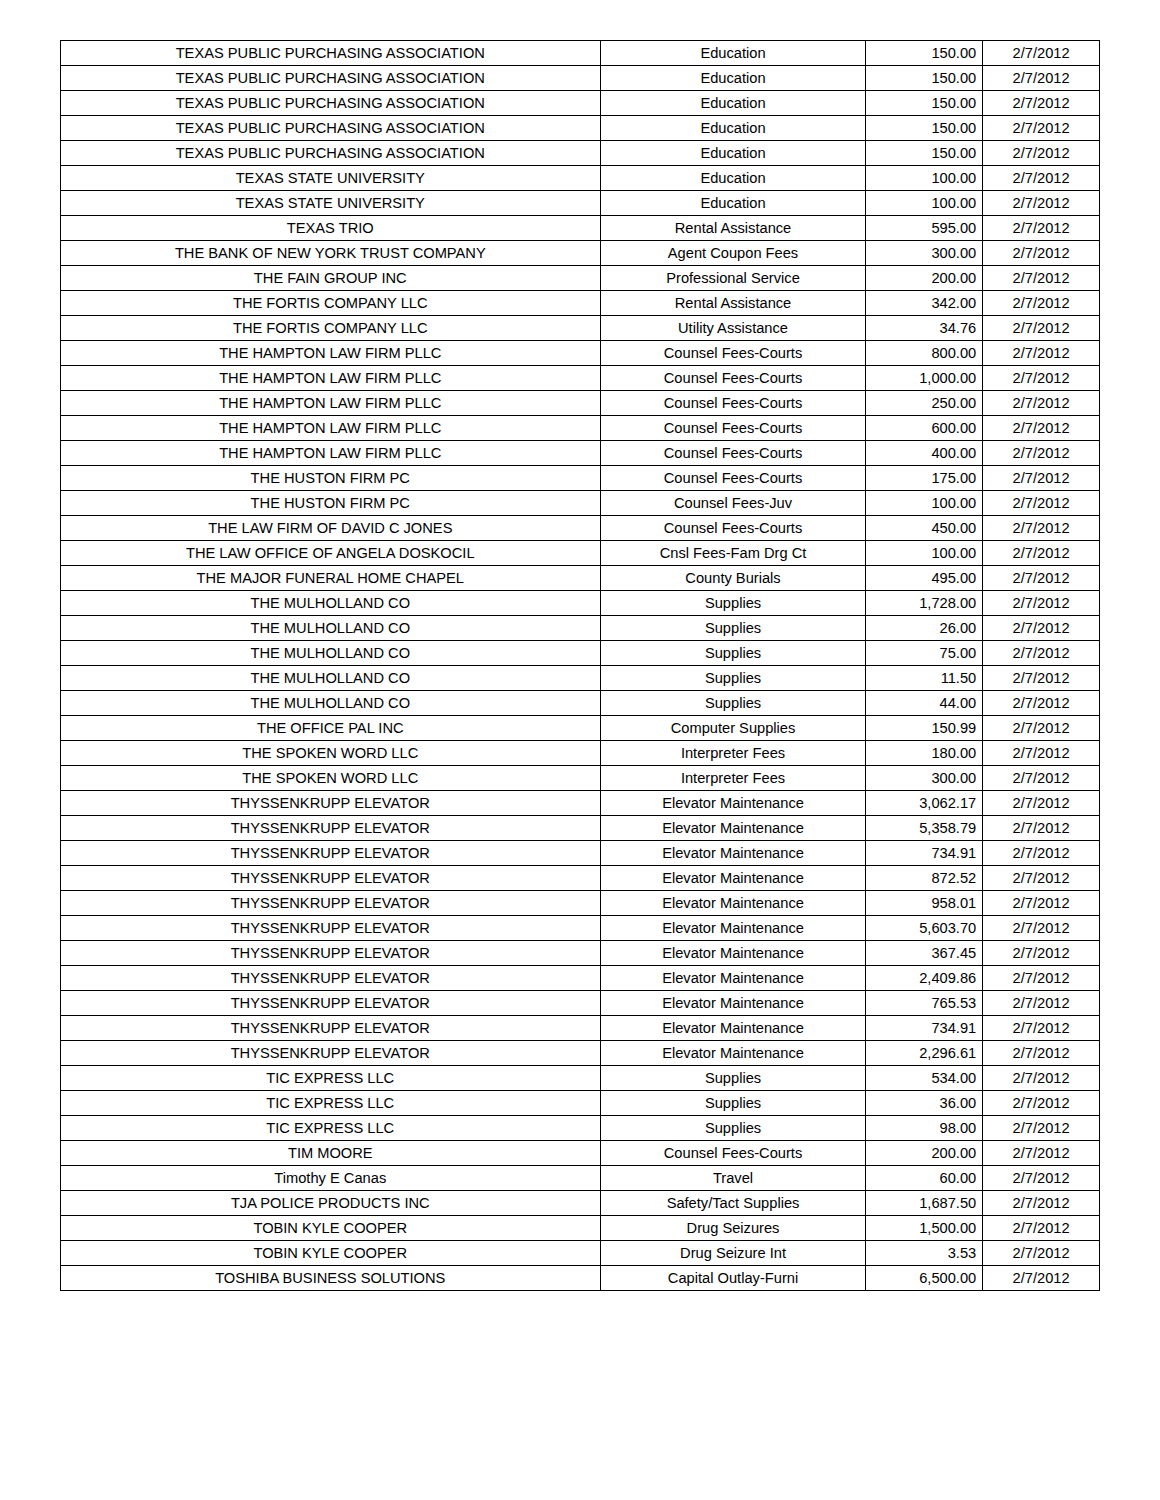| TEXAS PUBLIC PURCHASING ASSOCIATION | Education | 150.00 | 2/7/2012 |
| TEXAS PUBLIC PURCHASING ASSOCIATION | Education | 150.00 | 2/7/2012 |
| TEXAS PUBLIC PURCHASING ASSOCIATION | Education | 150.00 | 2/7/2012 |
| TEXAS PUBLIC PURCHASING ASSOCIATION | Education | 150.00 | 2/7/2012 |
| TEXAS PUBLIC PURCHASING ASSOCIATION | Education | 150.00 | 2/7/2012 |
| TEXAS STATE UNIVERSITY | Education | 100.00 | 2/7/2012 |
| TEXAS STATE UNIVERSITY | Education | 100.00 | 2/7/2012 |
| TEXAS TRIO | Rental Assistance | 595.00 | 2/7/2012 |
| THE BANK OF NEW YORK TRUST COMPANY | Agent Coupon Fees | 300.00 | 2/7/2012 |
| THE FAIN GROUP INC | Professional Service | 200.00 | 2/7/2012 |
| THE FORTIS COMPANY LLC | Rental Assistance | 342.00 | 2/7/2012 |
| THE FORTIS COMPANY LLC | Utility Assistance | 34.76 | 2/7/2012 |
| THE HAMPTON LAW FIRM PLLC | Counsel Fees-Courts | 800.00 | 2/7/2012 |
| THE HAMPTON LAW FIRM PLLC | Counsel Fees-Courts | 1,000.00 | 2/7/2012 |
| THE HAMPTON LAW FIRM PLLC | Counsel Fees-Courts | 250.00 | 2/7/2012 |
| THE HAMPTON LAW FIRM PLLC | Counsel Fees-Courts | 600.00 | 2/7/2012 |
| THE HAMPTON LAW FIRM PLLC | Counsel Fees-Courts | 400.00 | 2/7/2012 |
| THE HUSTON FIRM PC | Counsel Fees-Courts | 175.00 | 2/7/2012 |
| THE HUSTON FIRM PC | Counsel Fees-Juv | 100.00 | 2/7/2012 |
| THE LAW FIRM OF DAVID C JONES | Counsel Fees-Courts | 450.00 | 2/7/2012 |
| THE LAW OFFICE OF ANGELA DOSKOCIL | Cnsl Fees-Fam Drg Ct | 100.00 | 2/7/2012 |
| THE MAJOR FUNERAL HOME CHAPEL | County Burials | 495.00 | 2/7/2012 |
| THE MULHOLLAND CO | Supplies | 1,728.00 | 2/7/2012 |
| THE MULHOLLAND CO | Supplies | 26.00 | 2/7/2012 |
| THE MULHOLLAND CO | Supplies | 75.00 | 2/7/2012 |
| THE MULHOLLAND CO | Supplies | 11.50 | 2/7/2012 |
| THE MULHOLLAND CO | Supplies | 44.00 | 2/7/2012 |
| THE OFFICE PAL INC | Computer Supplies | 150.99 | 2/7/2012 |
| THE SPOKEN WORD LLC | Interpreter Fees | 180.00 | 2/7/2012 |
| THE SPOKEN WORD LLC | Interpreter Fees | 300.00 | 2/7/2012 |
| THYSSENKRUPP ELEVATOR | Elevator Maintenance | 3,062.17 | 2/7/2012 |
| THYSSENKRUPP ELEVATOR | Elevator Maintenance | 5,358.79 | 2/7/2012 |
| THYSSENKRUPP ELEVATOR | Elevator Maintenance | 734.91 | 2/7/2012 |
| THYSSENKRUPP ELEVATOR | Elevator Maintenance | 872.52 | 2/7/2012 |
| THYSSENKRUPP ELEVATOR | Elevator Maintenance | 958.01 | 2/7/2012 |
| THYSSENKRUPP ELEVATOR | Elevator Maintenance | 5,603.70 | 2/7/2012 |
| THYSSENKRUPP ELEVATOR | Elevator Maintenance | 367.45 | 2/7/2012 |
| THYSSENKRUPP ELEVATOR | Elevator Maintenance | 2,409.86 | 2/7/2012 |
| THYSSENKRUPP ELEVATOR | Elevator Maintenance | 765.53 | 2/7/2012 |
| THYSSENKRUPP ELEVATOR | Elevator Maintenance | 734.91 | 2/7/2012 |
| THYSSENKRUPP ELEVATOR | Elevator Maintenance | 2,296.61 | 2/7/2012 |
| TIC EXPRESS LLC | Supplies | 534.00 | 2/7/2012 |
| TIC EXPRESS LLC | Supplies | 36.00 | 2/7/2012 |
| TIC EXPRESS LLC | Supplies | 98.00 | 2/7/2012 |
| TIM MOORE | Counsel Fees-Courts | 200.00 | 2/7/2012 |
| Timothy E Canas | Travel | 60.00 | 2/7/2012 |
| TJA POLICE PRODUCTS INC | Safety/Tact Supplies | 1,687.50 | 2/7/2012 |
| TOBIN KYLE COOPER | Drug Seizures | 1,500.00 | 2/7/2012 |
| TOBIN KYLE COOPER | Drug Seizure Int | 3.53 | 2/7/2012 |
| TOSHIBA BUSINESS SOLUTIONS | Capital Outlay-Furni | 6,500.00 | 2/7/2012 |